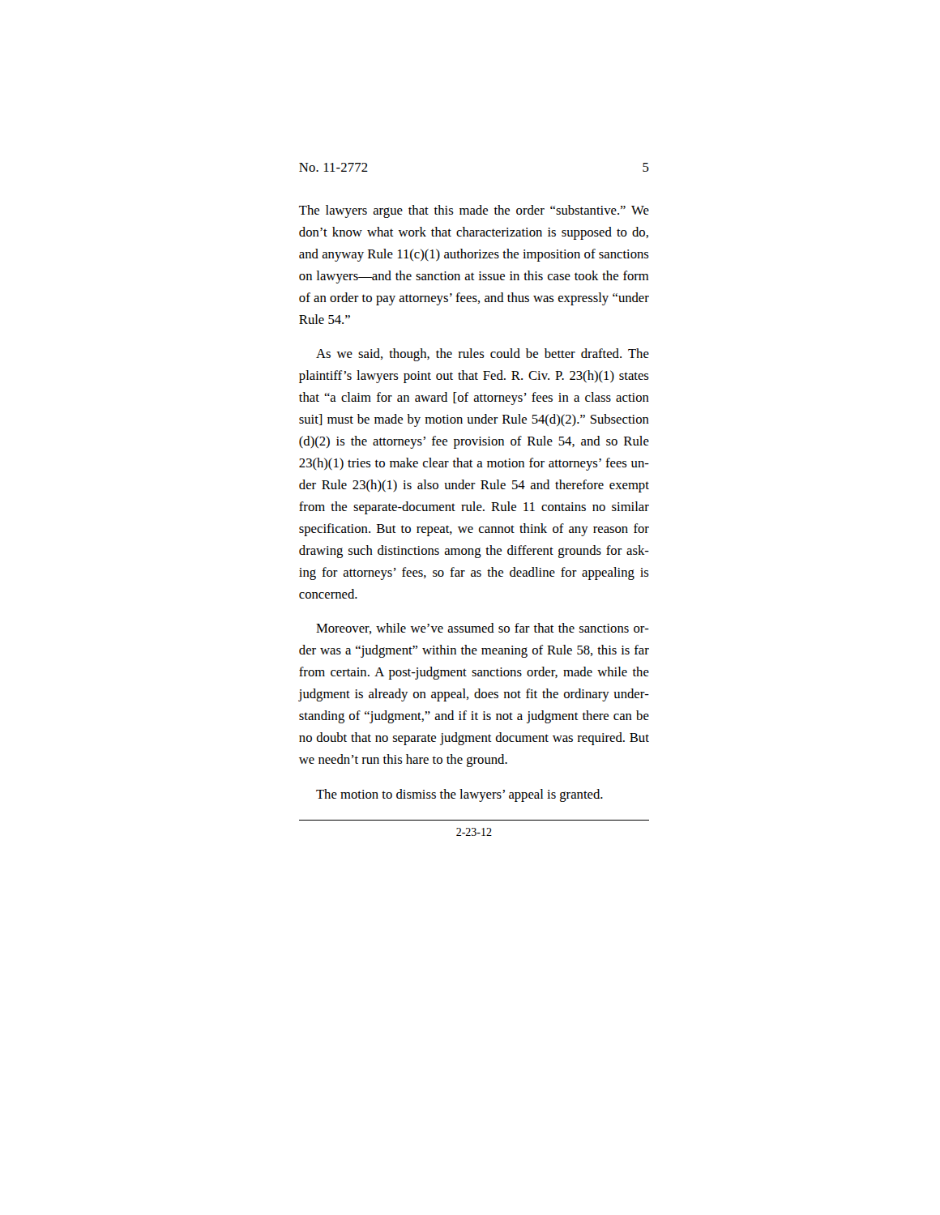No. 11-2772 5
The lawyers argue that this made the order “substantive.” We don’t know what work that characterization is supposed to do, and anyway Rule 11(c)(1) authorizes the imposition of sanctions on lawyers—and the sanction at issue in this case took the form of an order to pay attorneys’ fees, and thus was expressly “under Rule 54.”
As we said, though, the rules could be better drafted. The plaintiff’s lawyers point out that Fed. R. Civ. P. 23(h)(1) states that “a claim for an award [of attorneys’ fees in a class action suit] must be made by motion under Rule 54(d)(2).” Subsection (d)(2) is the attorneys’ fee provision of Rule 54, and so Rule 23(h)(1) tries to make clear that a motion for attorneys’ fees under Rule 23(h)(1) is also under Rule 54 and therefore exempt from the separate-document rule. Rule 11 contains no similar specification. But to repeat, we cannot think of any reason for drawing such distinctions among the different grounds for asking for attorneys’ fees, so far as the deadline for appealing is concerned.
Moreover, while we’ve assumed so far that the sanctions order was a “judgment” within the meaning of Rule 58, this is far from certain. A post-judgment sanctions order, made while the judgment is already on appeal, does not fit the ordinary understanding of “judgment,” and if it is not a judgment there can be no doubt that no separate judgment document was required. But we needn’t run this hare to the ground.
The motion to dismiss the lawyers’ appeal is granted.
2-23-12